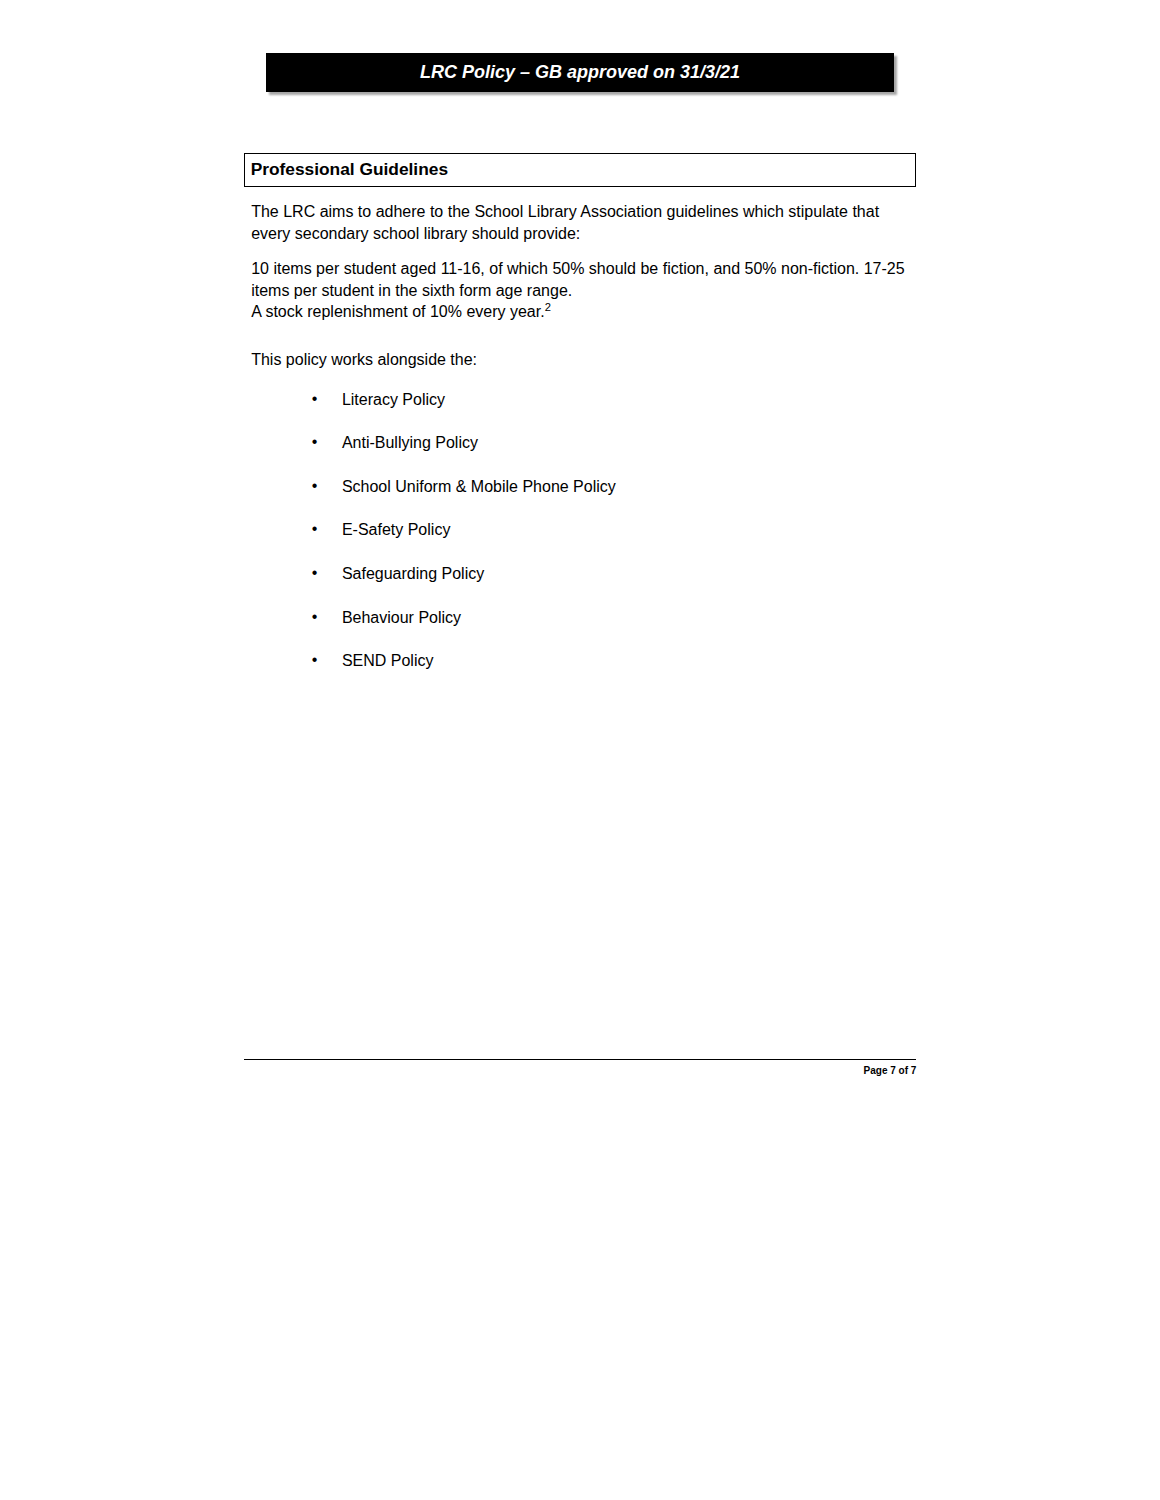LRC Policy – GB approved on 31/3/21
Professional Guidelines
The LRC aims to adhere to the School Library Association guidelines which stipulate that every secondary school library should provide:
10 items per student aged 11-16, of which 50% should be fiction, and 50% non-fiction. 17-25 items per student in the sixth form age range.
A stock replenishment of 10% every year.2
This policy works alongside the:
Literacy Policy
Anti-Bullying Policy
School Uniform & Mobile Phone Policy
E-Safety Policy
Safeguarding Policy
Behaviour Policy
SEND Policy
Page 7 of 7